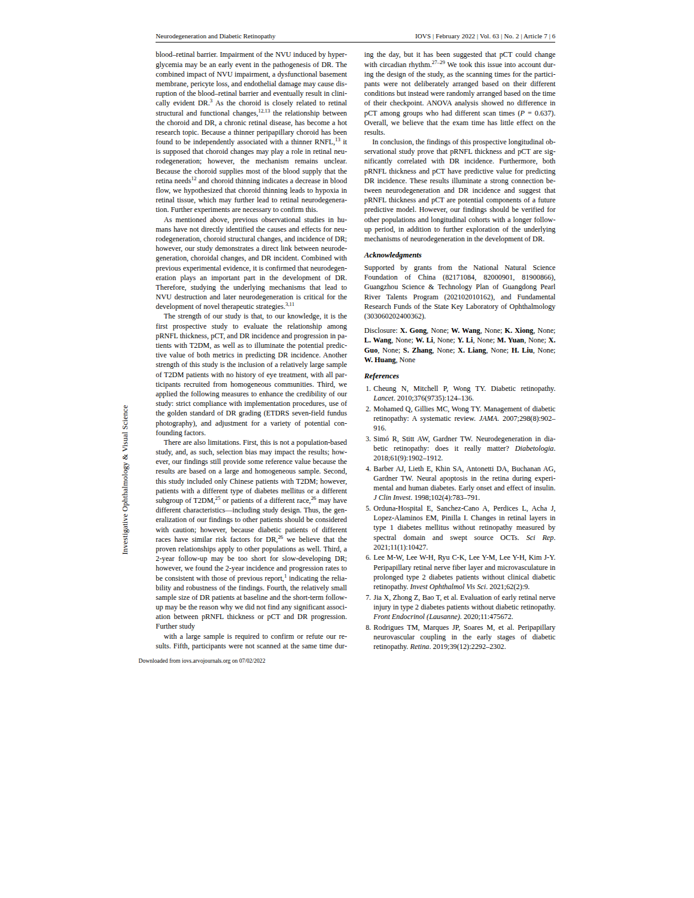Neurodegeneration and Diabetic Retinopathy IOVS | February 2022 | Vol. 63 | No. 2 | Article 7 | 6
Investigative Ophthalmology & Visual Science
blood–retinal barrier. Impairment of the NVU induced by hyperglycemia may be an early event in the pathogenesis of DR. The combined impact of NVU impairment, a dysfunctional basement membrane, pericyte loss, and endothelial damage may cause disruption of the blood–retinal barrier and eventually result in clinically evident DR.3 As the choroid is closely related to retinal structural and functional changes,12,13 the relationship between the choroid and DR, a chronic retinal disease, has become a hot research topic. Because a thinner peripapillary choroid has been found to be independently associated with a thinner RNFL,13 it is supposed that choroid changes may play a role in retinal neurodegeneration; however, the mechanism remains unclear. Because the choroid supplies most of the blood supply that the retina needs12 and choroid thinning indicates a decrease in blood flow, we hypothesized that choroid thinning leads to hypoxia in retinal tissue, which may further lead to retinal neurodegeneration. Further experiments are necessary to confirm this.
As mentioned above, previous observational studies in humans have not directly identified the causes and effects for neurodegeneration, choroid structural changes, and incidence of DR; however, our study demonstrates a direct link between neurodegeneration, choroidal changes, and DR incident. Combined with previous experimental evidence, it is confirmed that neurodegeneration plays an important part in the development of DR. Therefore, studying the underlying mechanisms that lead to NVU destruction and later neurodegeneration is critical for the development of novel therapeutic strategies.3,11
The strength of our study is that, to our knowledge, it is the first prospective study to evaluate the relationship among pRNFL thickness, pCT, and DR incidence and progression in patients with T2DM, as well as to illuminate the potential predictive value of both metrics in predicting DR incidence. Another strength of this study is the inclusion of a relatively large sample of T2DM patients with no history of eye treatment, with all participants recruited from homogeneous communities. Third, we applied the following measures to enhance the credibility of our study: strict compliance with implementation procedures, use of the golden standard of DR grading (ETDRS seven-field fundus photography), and adjustment for a variety of potential confounding factors.
There are also limitations. First, this is not a population-based study, and, as such, selection bias may impact the results; however, our findings still provide some reference value because the results are based on a large and homogeneous sample. Second, this study included only Chinese patients with T2DM; however, patients with a different type of diabetes mellitus or a different subgroup of T2DM,25 or patients of a different race,26 may have different characteristics—including study design. Thus, the generalization of our findings to other patients should be considered with caution; however, because diabetic patients of different races have similar risk factors for DR,26 we believe that the proven relationships apply to other populations as well. Third, a 2-year follow-up may be too short for slow-developing DR; however, we found the 2-year incidence and progression rates to be consistent with those of previous report,1 indicating the reliability and robustness of the findings. Fourth, the relatively small sample size of DR patients at baseline and the short-term follow-up may be the reason why we did not find any significant association between pRNFL thickness or pCT and DR progression. Further study
with a large sample is required to confirm or refute our results. Fifth, participants were not scanned at the same time during the day, but it has been suggested that pCT could change with circadian rhythm.27–29 We took this issue into account during the design of the study, as the scanning times for the participants were not deliberately arranged based on their different conditions but instead were randomly arranged based on the time of their checkpoint. ANOVA analysis showed no difference in pCT among groups who had different scan times (P = 0.637). Overall, we believe that the exam time has little effect on the results.
In conclusion, the findings of this prospective longitudinal observational study prove that pRNFL thickness and pCT are significantly correlated with DR incidence. Furthermore, both pRNFL thickness and pCT have predictive value for predicting DR incidence. These results illuminate a strong connection between neurodegeneration and DR incidence and suggest that pRNFL thickness and pCT are potential components of a future predictive model. However, our findings should be verified for other populations and longitudinal cohorts with a longer follow-up period, in addition to further exploration of the underlying mechanisms of neurodegeneration in the development of DR.
Acknowledgments
Supported by grants from the National Natural Science Foundation of China (82171084, 82000901, 81900866), Guangzhou Science & Technology Plan of Guangdong Pearl River Talents Program (202102010162), and Fundamental Research Funds of the State Key Laboratory of Ophthalmology (303060202400362).
Disclosure: X. Gong, None; W. Wang, None; K. Xiong, None; L. Wang, None; W. Li, None; Y. Li, None; M. Yuan, None; X. Guo, None; S. Zhang, None; X. Liang, None; H. Liu, None; W. Huang, None
References
Cheung N, Mitchell P, Wong TY. Diabetic retinopathy. Lancet. 2010;376(9735):124–136.
Mohamed Q, Gillies MC, Wong TY. Management of diabetic retinopathy: A systematic review. JAMA. 2007;298(8):902–916.
Simó R, Stitt AW, Gardner TW. Neurodegeneration in diabetic retinopathy: does it really matter? Diabetologia. 2018;61(9):1902–1912.
Barber AJ, Lieth E, Khin SA, Antonetti DA, Buchanan AG, Gardner TW. Neural apoptosis in the retina during experimental and human diabetes. Early onset and effect of insulin. J Clin Invest. 1998;102(4):783–791.
Orduna-Hospital E, Sanchez-Cano A, Perdices L, Acha J, Lopez-Alaminos EM, Pinilla I. Changes in retinal layers in type 1 diabetes mellitus without retinopathy measured by spectral domain and swept source OCTs. Sci Rep. 2021;11(1):10427.
Lee M-W, Lee W-H, Ryu C-K, Lee Y-M, Lee Y-H, Kim J-Y. Peripapillary retinal nerve fiber layer and microvasculature in prolonged type 2 diabetes patients without clinical diabetic retinopathy. Invest Ophthalmol Vis Sci. 2021;62(2):9.
Jia X, Zhong Z, Bao T, et al. Evaluation of early retinal nerve injury in type 2 diabetes patients without diabetic retinopathy. Front Endocrinol (Lausanne). 2020;11:475672.
Rodrigues TM, Marques JP, Soares M, et al. Peripapillary neurovascular coupling in the early stages of diabetic retinopathy. Retina. 2019;39(12):2292–2302.
Downloaded from iovs.arvojournals.org on 07/02/2022